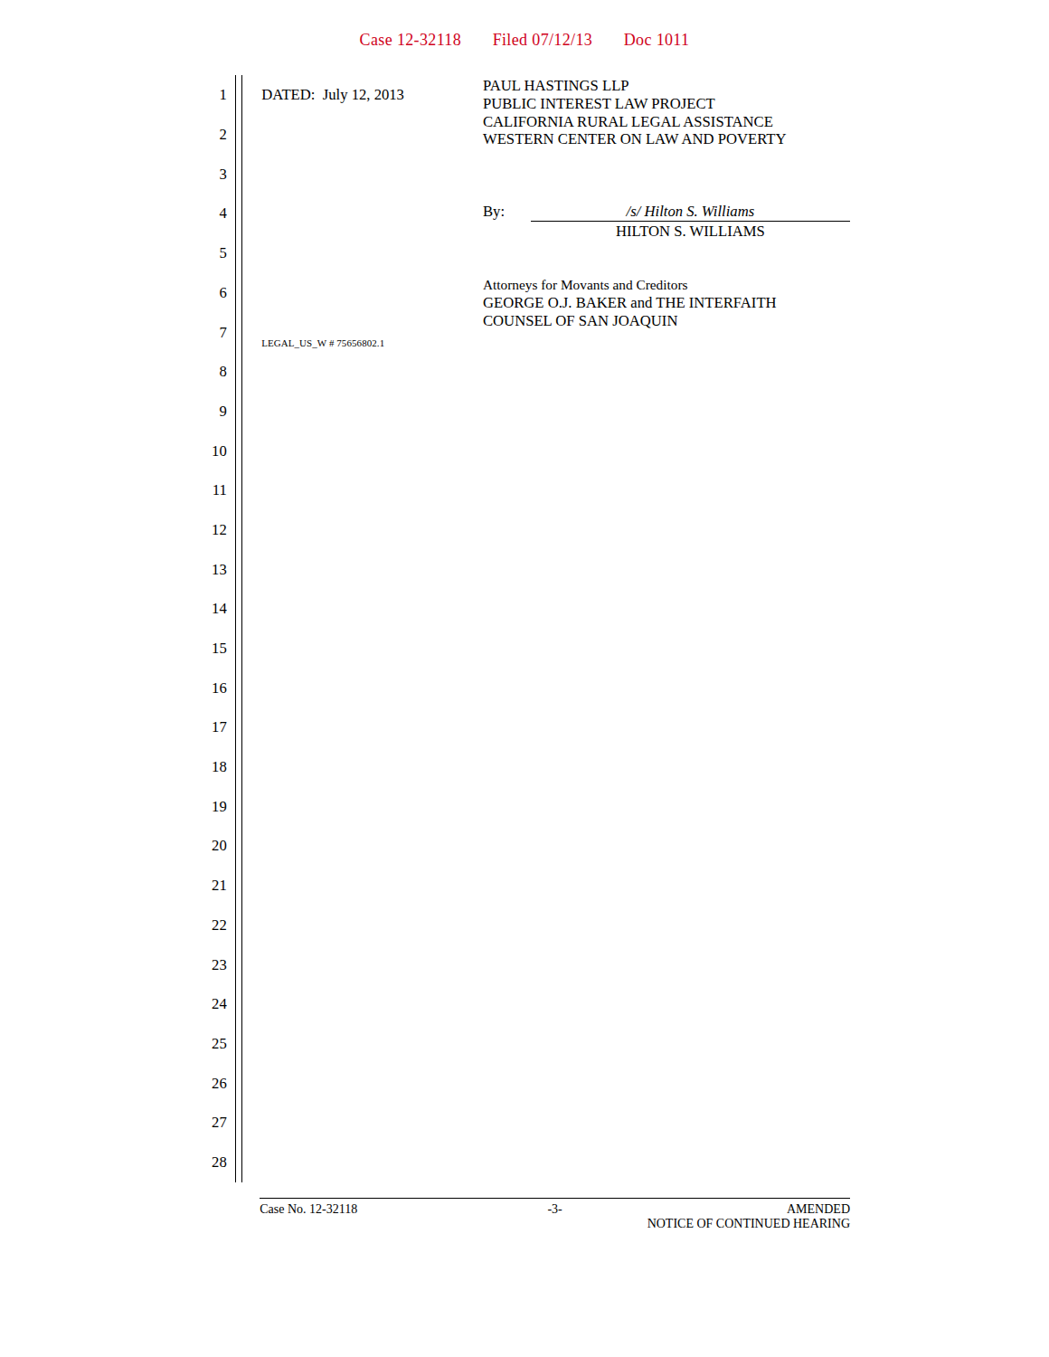Case 12-32118 Filed 07/12/13 Doc 1011
1
2
3
4
5
6
7
8
9
10
11
12
13
14
15
16
17
18
19
20
21
22
23
24
25
26
27
28
DATED: July 12, 2013
PAUL HASTINGS LLP
PUBLIC INTEREST LAW PROJECT
CALIFORNIA RURAL LEGAL ASSISTANCE
WESTERN CENTER ON LAW AND POVERTY
By:
/s/ Hilton S. Williams
HILTON S. WILLIAMS
Attorneys for Movants and Creditors
GEORGE O.J. BAKER and THE INTERFAITH
COUNSEL OF SAN JOAQUIN
LEGAL_US_W # 75656802.1
Case No. 12-32118
-3-
AMENDED
NOTICE OF CONTINUED HEARING